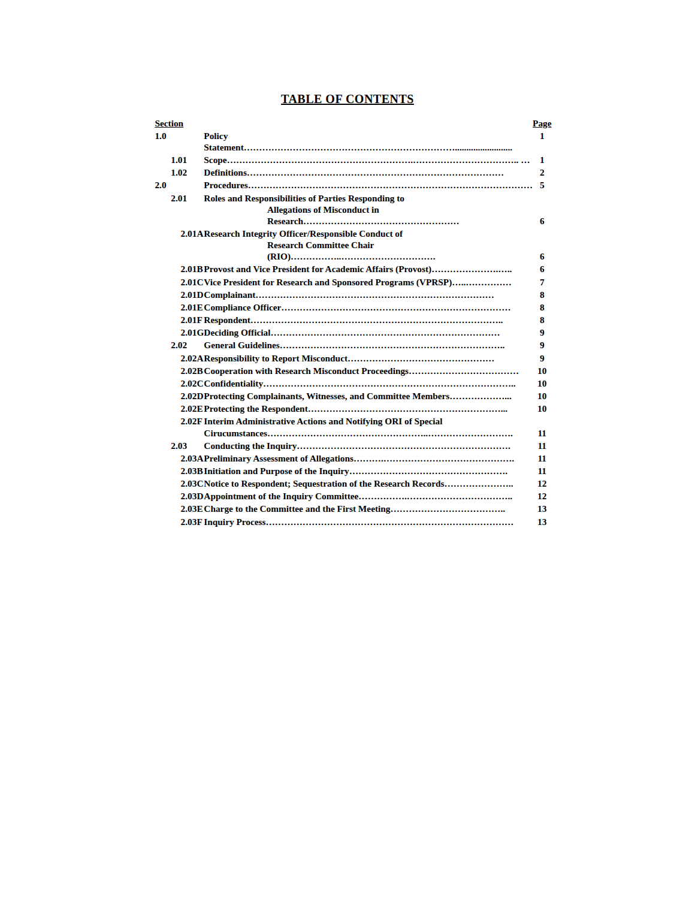TABLE OF CONTENTS
| Section | | Page |
| 1.0 | Policy Statement……………………………………………………………......................... | 1 |
| 1.01 | Scope…………………………………………………….…………………………….. … | 1 |
| 1.02 | Definitions………………………………………………………………………… | 2 |
| 2.0 | Procedures………………………………………………………………………………… | 5 |
| 2.01 | Roles and Responsibilities of Parties Responding to Allegations of Misconduct in Research…………………………………………… | 6 |
| 2.01A | Research Integrity Officer/Responsible Conduct of Research Committee Chair (RIO)……………..…………………………. | 6 |
| 2.01B | Provost and Vice President for Academic Affairs (Provost)………………….….. | 6 |
| 2.01C | Vice President for Research and Sponsored Programs (VPRSP)…..…………… | 7 |
| 2.01D | Complainant…………………………………………………………………… | 8 |
| 2.01E | Compliance Officer………………………………………………………………… | 8 |
| 2.01F | Respondent……………………………………………………………………….. | 8 |
| 2.01G | Deciding Official………………………………………………………………… | 9 |
| 2.02 | General Guidelines……………………………………………………………….. | 9 |
| 2.02A | Responsibility to Report Misconduct………………………………………… | 9 |
| 2.02B | Cooperation with Research Misconduct Proceedings……………………………… | 10 |
| 2.02C | Confidentiality……………………………………………………………………….. | 10 |
| 2.02D | Protecting Complainants, Witnesses, and Committee Members………………... | 10 |
| 2.02E | Protecting the Respondent………………………………………………………... | 10 |
| 2.02F | Interim Administrative Actions and Notifying ORI of Special Cirucumstances……………………………………………..………………………. | 11 |
| 2.03 | Conducting the Inquiry……………………………………………………………. | 11 |
| 2.03A | Preliminary Assessment of Allegations……….……………………………………. | 11 |
| 2.03B | Initiation and Purpose of the Inquiry……………………………………………. | 11 |
| 2.03C | Notice to Respondent; Sequestration of the Research Records………………….. | 12 |
| 2.03D | Appointment of the Inquiry Committee…………….…………………………….. | 12 |
| 2.03E | Charge to the Committee and the First Meeting……………………………….. | 13 |
| 2.03F | Inquiry Process……………………………………………………………………… | 13 |